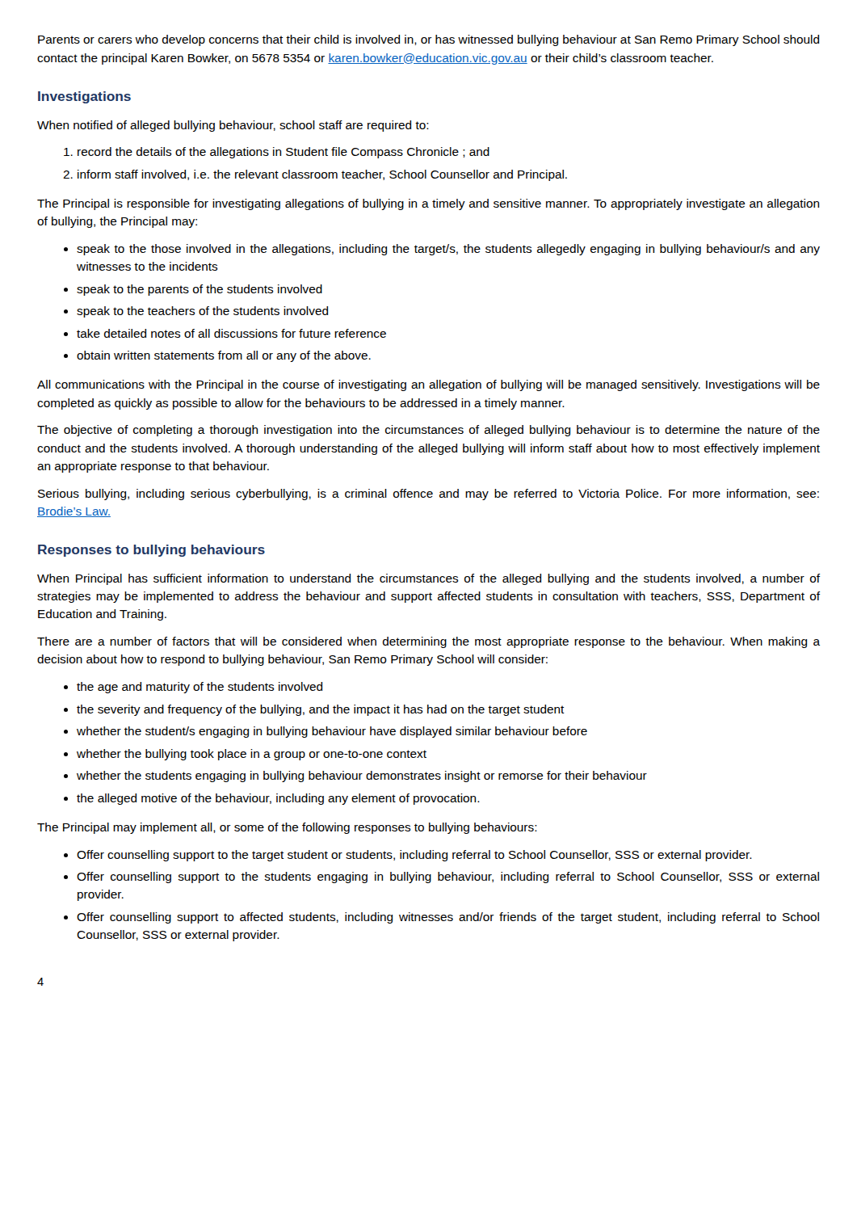Parents or carers who develop concerns that their child is involved in, or has witnessed bullying behaviour at San Remo Primary School should contact the principal Karen Bowker, on 5678 5354 or karen.bowker@education.vic.gov.au or their child’s classroom teacher.
Investigations
When notified of alleged bullying behaviour, school staff are required to:
record the details of the allegations in Student file Compass Chronicle ; and
inform staff involved, i.e. the relevant classroom teacher, School Counsellor and Principal.
The Principal is responsible for investigating allegations of bullying in a timely and sensitive manner. To appropriately investigate an allegation of bullying, the Principal may:
speak to the those involved in the allegations, including the target/s, the students allegedly engaging in bullying behaviour/s and any witnesses to the incidents
speak to the parents of the students involved
speak to the teachers of the students involved
take detailed notes of all discussions for future reference
obtain written statements from all or any of the above.
All communications with the Principal in the course of investigating an allegation of bullying will be managed sensitively. Investigations will be completed as quickly as possible to allow for the behaviours to be addressed in a timely manner.
The objective of completing a thorough investigation into the circumstances of alleged bullying behaviour is to determine the nature of the conduct and the students involved. A thorough understanding of the alleged bullying will inform staff about how to most effectively implement an appropriate response to that behaviour.
Serious bullying, including serious cyberbullying, is a criminal offence and may be referred to Victoria Police. For more information, see: Brodie’s Law.
Responses to bullying behaviours
When Principal has sufficient information to understand the circumstances of the alleged bullying and the students involved, a number of strategies may be implemented to address the behaviour and support affected students in consultation with teachers, SSS, Department of Education and Training.
There are a number of factors that will be considered when determining the most appropriate response to the behaviour. When making a decision about how to respond to bullying behaviour, San Remo Primary School will consider:
the age and maturity of the students involved
the severity and frequency of the bullying, and the impact it has had on the target student
whether the student/s engaging in bullying behaviour have displayed similar behaviour before
whether the bullying took place in a group or one-to-one context
whether the students engaging in bullying behaviour demonstrates insight or remorse for their behaviour
the alleged motive of the behaviour, including any element of provocation.
The Principal may implement all, or some of the following responses to bullying behaviours:
Offer counselling support to the target student or students, including referral to School Counsellor, SSS or external provider.
Offer counselling support to the students engaging in bullying behaviour, including referral to School Counsellor, SSS or external provider.
Offer counselling support to affected students, including witnesses and/or friends of the target student, including referral to School Counsellor, SSS or external provider.
4